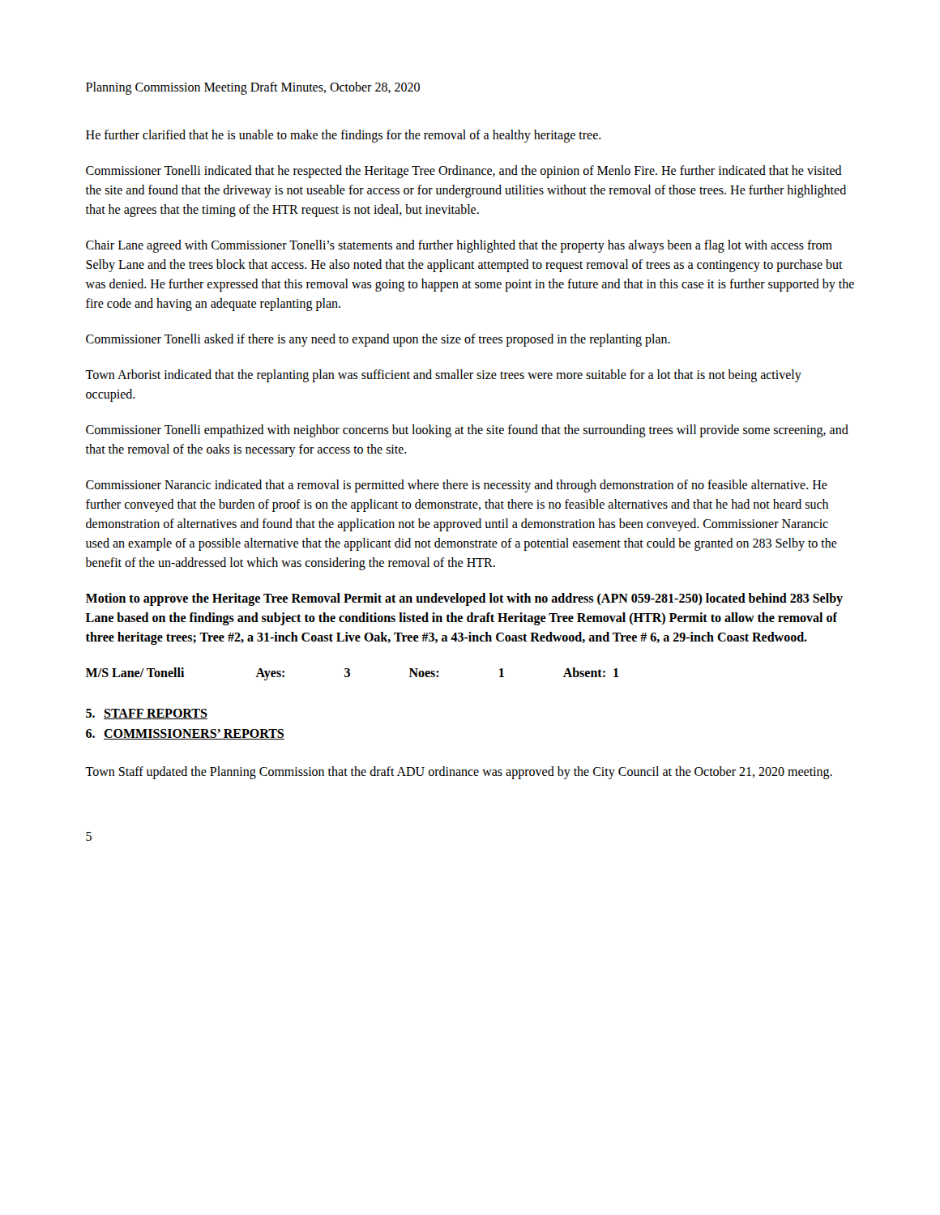Planning Commission Meeting Draft Minutes, October 28, 2020
He further clarified that he is unable to make the findings for the removal of a healthy heritage tree.
Commissioner Tonelli indicated that he respected the Heritage Tree Ordinance, and the opinion of Menlo Fire. He further indicated that he visited the site and found that the driveway is not useable for access or for underground utilities without the removal of those trees. He further highlighted that he agrees that the timing of the HTR request is not ideal, but inevitable.
Chair Lane agreed with Commissioner Tonelli’s statements and further highlighted that the property has always been a flag lot with access from Selby Lane and the trees block that access. He also noted that the applicant attempted to request removal of trees as a contingency to purchase but was denied. He further expressed that this removal was going to happen at some point in the future and that in this case it is further supported by the fire code and having an adequate replanting plan.
Commissioner Tonelli asked if there is any need to expand upon the size of trees proposed in the replanting plan.
Town Arborist indicated that the replanting plan was sufficient and smaller size trees were more suitable for a lot that is not being actively occupied.
Commissioner Tonelli empathized with neighbor concerns but looking at the site found that the surrounding trees will provide some screening, and that the removal of the oaks is necessary for access to the site.
Commissioner Narancic indicated that a removal is permitted where there is necessity and through demonstration of no feasible alternative. He further conveyed that the burden of proof is on the applicant to demonstrate, that there is no feasible alternatives and that he had not heard such demonstration of alternatives and found that the application not be approved until a demonstration has been conveyed. Commissioner Narancic used an example of a possible alternative that the applicant did not demonstrate of a potential easement that could be granted on 283 Selby to the benefit of the un-addressed lot which was considering the removal of the HTR.
Motion to approve the Heritage Tree Removal Permit at an undeveloped lot with no address (APN 059-281-250) located behind 283 Selby Lane based on the findings and subject to the conditions listed in the draft Heritage Tree Removal (HTR) Permit to allow the removal of three heritage trees; Tree #2, a 31-inch Coast Live Oak, Tree #3, a 43-inch Coast Redwood, and Tree # 6, a 29-inch Coast Redwood.
M/S Lane/ Tonelli Ayes: 3 Noes: 1 Absent: 1
5. STAFF REPORTS
6. COMMISSIONERS’ REPORTS
Town Staff updated the Planning Commission that the draft ADU ordinance was approved by the City Council at the October 21, 2020 meeting.
5